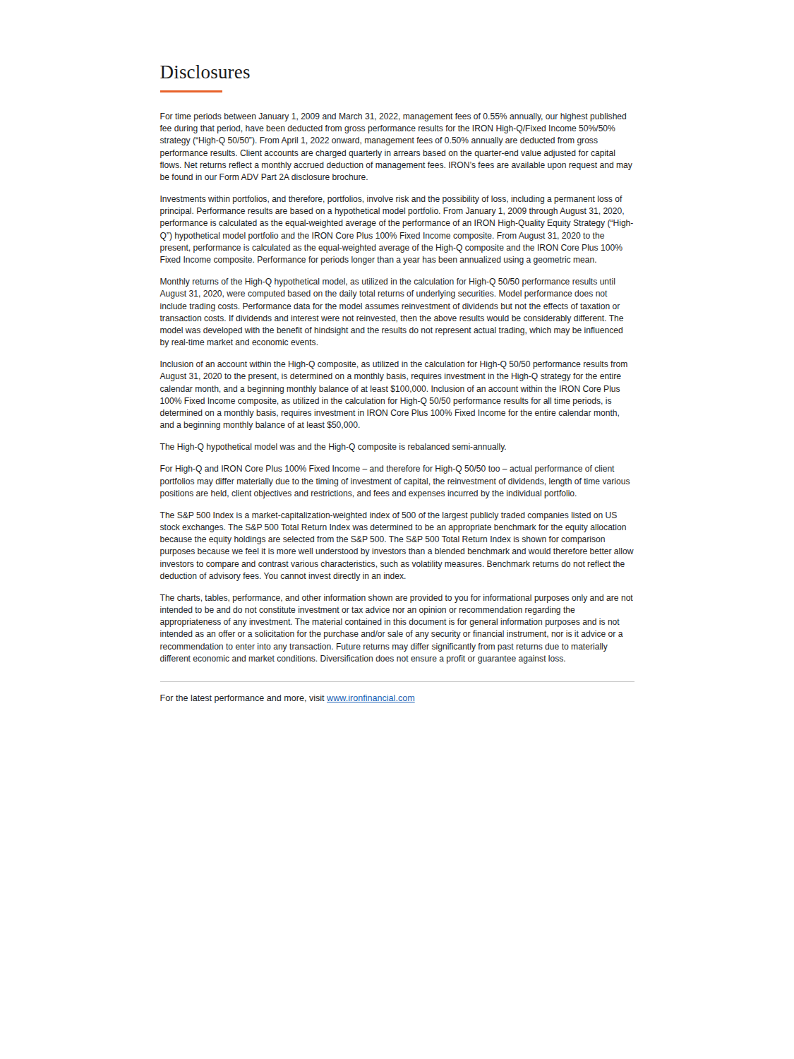Disclosures
For time periods between January 1, 2009 and March 31, 2022, management fees of 0.55% annually, our highest published fee during that period, have been deducted from gross performance results for the IRON High-Q/Fixed Income 50%/50% strategy (“High-Q 50/50”). From April 1, 2022 onward, management fees of 0.50% annually are deducted from gross performance results. Client accounts are charged quarterly in arrears based on the quarter-end value adjusted for capital flows. Net returns reflect a monthly accrued deduction of management fees. IRON’s fees are available upon request and may be found in our Form ADV Part 2A disclosure brochure.
Investments within portfolios, and therefore, portfolios, involve risk and the possibility of loss, including a permanent loss of principal. Performance results are based on a hypothetical model portfolio. From January 1, 2009 through August 31, 2020, performance is calculated as the equal-weighted average of the performance of an IRON High-Quality Equity Strategy (“High-Q”) hypothetical model portfolio and the IRON Core Plus 100% Fixed Income composite. From August 31, 2020 to the present, performance is calculated as the equal-weighted average of the High-Q composite and the IRON Core Plus 100% Fixed Income composite. Performance for periods longer than a year has been annualized using a geometric mean.
Monthly returns of the High-Q hypothetical model, as utilized in the calculation for High-Q 50/50 performance results until August 31, 2020, were computed based on the daily total returns of underlying securities. Model performance does not include trading costs. Performance data for the model assumes reinvestment of dividends but not the effects of taxation or transaction costs. If dividends and interest were not reinvested, then the above results would be considerably different. The model was developed with the benefit of hindsight and the results do not represent actual trading, which may be influenced by real-time market and economic events.
Inclusion of an account within the High-Q composite, as utilized in the calculation for High-Q 50/50 performance results from August 31, 2020 to the present, is determined on a monthly basis, requires investment in the High-Q strategy for the entire calendar month, and a beginning monthly balance of at least $100,000. Inclusion of an account within the IRON Core Plus 100% Fixed Income composite, as utilized in the calculation for High-Q 50/50 performance results for all time periods, is determined on a monthly basis, requires investment in IRON Core Plus 100% Fixed Income for the entire calendar month, and a beginning monthly balance of at least $50,000.
The High-Q hypothetical model was and the High-Q composite is rebalanced semi-annually.
For High-Q and IRON Core Plus 100% Fixed Income – and therefore for High-Q 50/50 too – actual performance of client portfolios may differ materially due to the timing of investment of capital, the reinvestment of dividends, length of time various positions are held, client objectives and restrictions, and fees and expenses incurred by the individual portfolio.
The S&P 500 Index is a market-capitalization-weighted index of 500 of the largest publicly traded companies listed on US stock exchanges. The S&P 500 Total Return Index was determined to be an appropriate benchmark for the equity allocation because the equity holdings are selected from the S&P 500. The S&P 500 Total Return Index is shown for comparison purposes because we feel it is more well understood by investors than a blended benchmark and would therefore better allow investors to compare and contrast various characteristics, such as volatility measures. Benchmark returns do not reflect the deduction of advisory fees. You cannot invest directly in an index.
The charts, tables, performance, and other information shown are provided to you for informational purposes only and are not intended to be and do not constitute investment or tax advice nor an opinion or recommendation regarding the appropriateness of any investment. The material contained in this document is for general information purposes and is not intended as an offer or a solicitation for the purchase and/or sale of any security or financial instrument, nor is it advice or a recommendation to enter into any transaction. Future returns may differ significantly from past returns due to materially different economic and market conditions. Diversification does not ensure a profit or guarantee against loss.
For the latest performance and more, visit www.ironfinancial.com